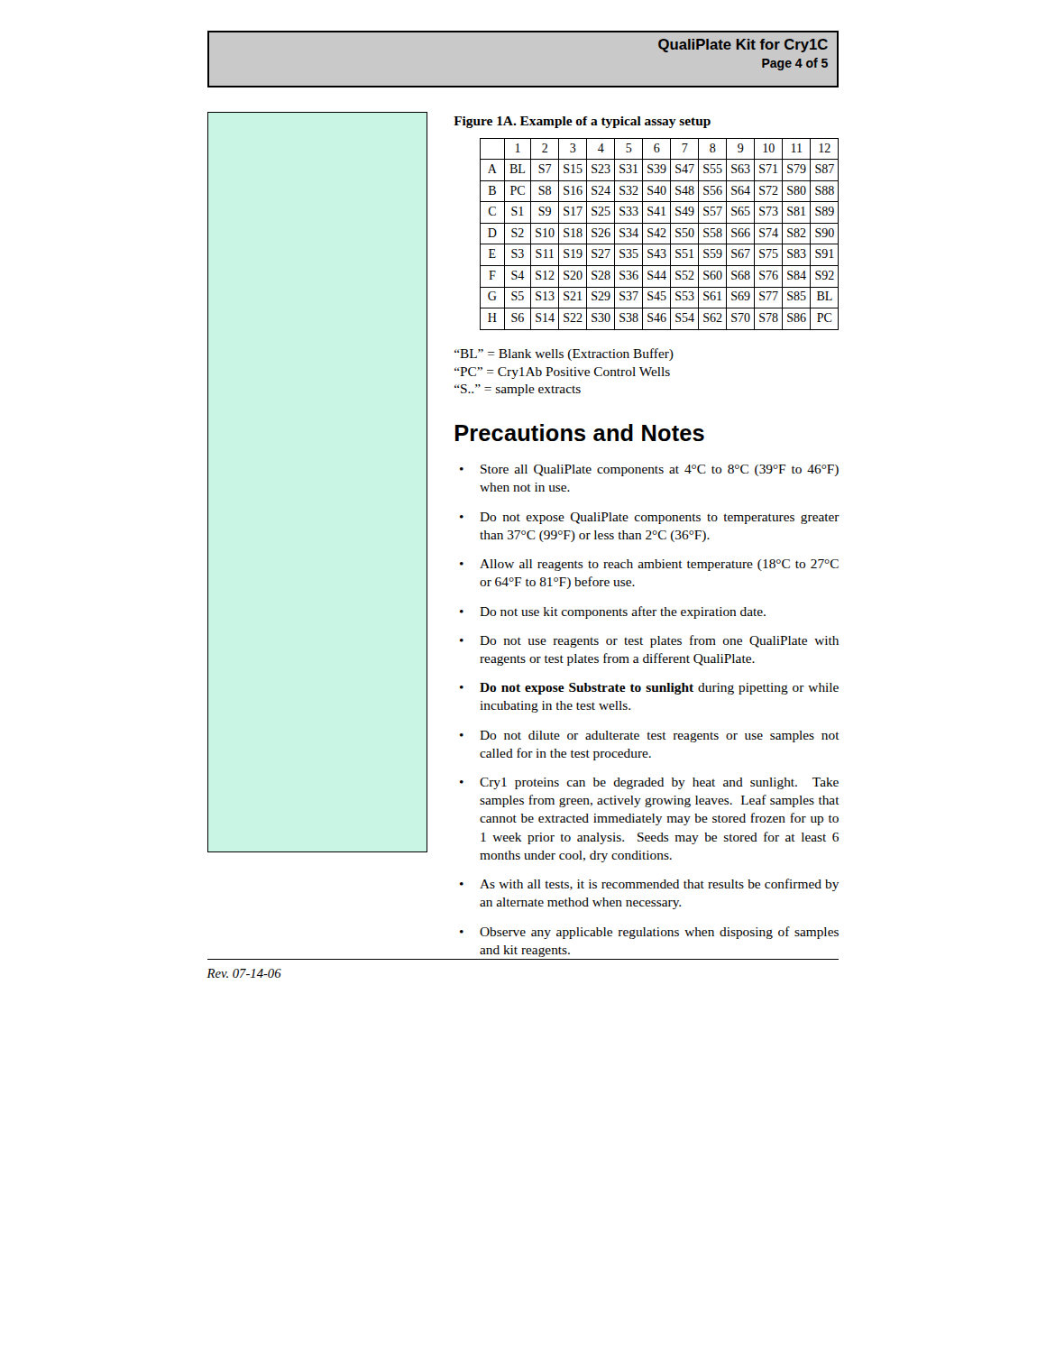QualiPlate Kit for Cry1C
Page 4 of 5
Figure 1A. Example of a typical assay setup
| | 1 | 2 | 3 | 4 | 5 | 6 | 7 | 8 | 9 | 10 | 11 | 12 |
| A | BL | S7 | S15 | S23 | S31 | S39 | S47 | S55 | S63 | S71 | S79 | S87 |
| B | PC | S8 | S16 | S24 | S32 | S40 | S48 | S56 | S64 | S72 | S80 | S88 |
| C | S1 | S9 | S17 | S25 | S33 | S41 | S49 | S57 | S65 | S73 | S81 | S89 |
| D | S2 | S10 | S18 | S26 | S34 | S42 | S50 | S58 | S66 | S74 | S82 | S90 |
| E | S3 | S11 | S19 | S27 | S35 | S43 | S51 | S59 | S67 | S75 | S83 | S91 |
| F | S4 | S12 | S20 | S28 | S36 | S44 | S52 | S60 | S68 | S76 | S84 | S92 |
| G | S5 | S13 | S21 | S29 | S37 | S45 | S53 | S61 | S69 | S77 | S85 | BL |
| H | S6 | S14 | S22 | S30 | S38 | S46 | S54 | S62 | S70 | S78 | S86 | PC |
“BL” = Blank wells (Extraction Buffer)
“PC” = Cry1Ab Positive Control Wells
“S..” = sample extracts
Precautions and Notes
Store all QualiPlate components at 4°C to 8°C (39°F to 46°F) when not in use.
Do not expose QualiPlate components to temperatures greater than 37°C (99°F) or less than 2°C (36°F).
Allow all reagents to reach ambient temperature (18°C to 27°C or 64°F to 81°F) before use.
Do not use kit components after the expiration date.
Do not use reagents or test plates from one QualiPlate with reagents or test plates from a different QualiPlate.
Do not expose Substrate to sunlight during pipetting or while incubating in the test wells.
Do not dilute or adulterate test reagents or use samples not called for in the test procedure.
Cry1 proteins can be degraded by heat and sunlight. Take samples from green, actively growing leaves. Leaf samples that cannot be extracted immediately may be stored frozen for up to 1 week prior to analysis. Seeds may be stored for at least 6 months under cool, dry conditions.
As with all tests, it is recommended that results be confirmed by an alternate method when necessary.
Observe any applicable regulations when disposing of samples and kit reagents.
Rev. 07-14-06